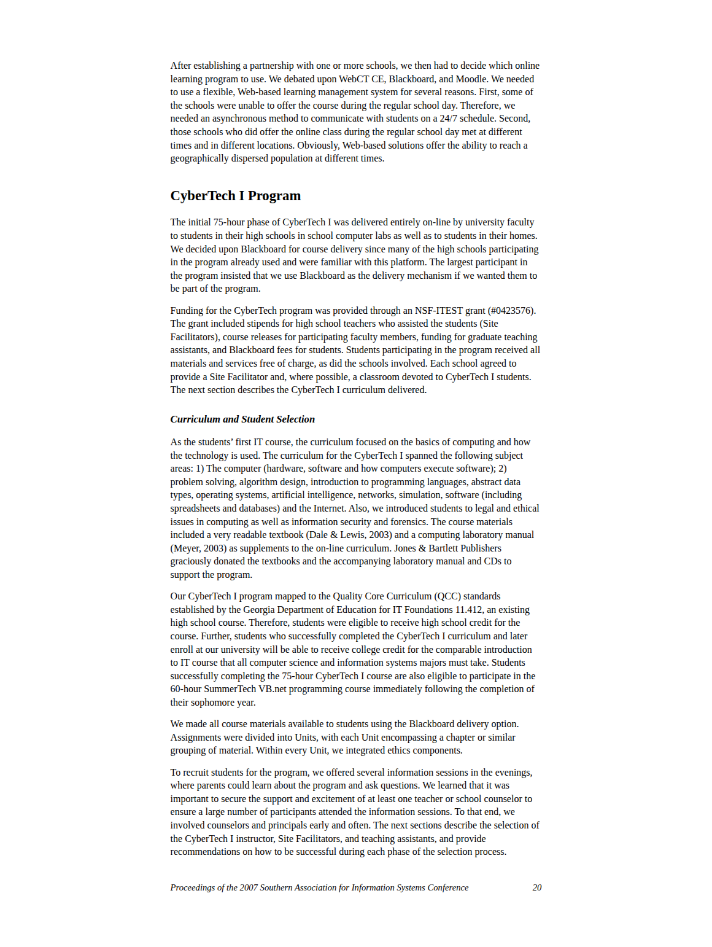After establishing a partnership with one or more schools, we then had to decide which online learning program to use. We debated upon WebCT CE, Blackboard, and Moodle. We needed to use a flexible, Web-based learning management system for several reasons. First, some of the schools were unable to offer the course during the regular school day. Therefore, we needed an asynchronous method to communicate with students on a 24/7 schedule. Second, those schools who did offer the online class during the regular school day met at different times and in different locations. Obviously, Web-based solutions offer the ability to reach a geographically dispersed population at different times.
CyberTech I Program
The initial 75-hour phase of CyberTech I was delivered entirely on-line by university faculty to students in their high schools in school computer labs as well as to students in their homes. We decided upon Blackboard for course delivery since many of the high schools participating in the program already used and were familiar with this platform. The largest participant in the program insisted that we use Blackboard as the delivery mechanism if we wanted them to be part of the program.
Funding for the CyberTech program was provided through an NSF-ITEST grant (#0423576). The grant included stipends for high school teachers who assisted the students (Site Facilitators), course releases for participating faculty members, funding for graduate teaching assistants, and Blackboard fees for students. Students participating in the program received all materials and services free of charge, as did the schools involved. Each school agreed to provide a Site Facilitator and, where possible, a classroom devoted to CyberTech I students. The next section describes the CyberTech I curriculum delivered.
Curriculum and Student Selection
As the students’ first IT course, the curriculum focused on the basics of computing and how the technology is used. The curriculum for the CyberTech I spanned the following subject areas: 1) The computer (hardware, software and how computers execute software); 2) problem solving, algorithm design, introduction to programming languages, abstract data types, operating systems, artificial intelligence, networks, simulation, software (including spreadsheets and databases) and the Internet. Also, we introduced students to legal and ethical issues in computing as well as information security and forensics. The course materials included a very readable textbook (Dale & Lewis, 2003) and a computing laboratory manual (Meyer, 2003) as supplements to the on-line curriculum. Jones & Bartlett Publishers graciously donated the textbooks and the accompanying laboratory manual and CDs to support the program.
Our CyberTech I program mapped to the Quality Core Curriculum (QCC) standards established by the Georgia Department of Education for IT Foundations 11.412, an existing high school course. Therefore, students were eligible to receive high school credit for the course. Further, students who successfully completed the CyberTech I curriculum and later enroll at our university will be able to receive college credit for the comparable introduction to IT course that all computer science and information systems majors must take. Students successfully completing the 75-hour CyberTech I course are also eligible to participate in the 60-hour SummerTech VB.net programming course immediately following the completion of their sophomore year.
We made all course materials available to students using the Blackboard delivery option. Assignments were divided into Units, with each Unit encompassing a chapter or similar grouping of material. Within every Unit, we integrated ethics components.
To recruit students for the program, we offered several information sessions in the evenings, where parents could learn about the program and ask questions. We learned that it was important to secure the support and excitement of at least one teacher or school counselor to ensure a large number of participants attended the information sessions. To that end, we involved counselors and principals early and often. The next sections describe the selection of the CyberTech I instructor, Site Facilitators, and teaching assistants, and provide recommendations on how to be successful during each phase of the selection process.
Proceedings of the 2007 Southern Association for Information Systems Conference 20